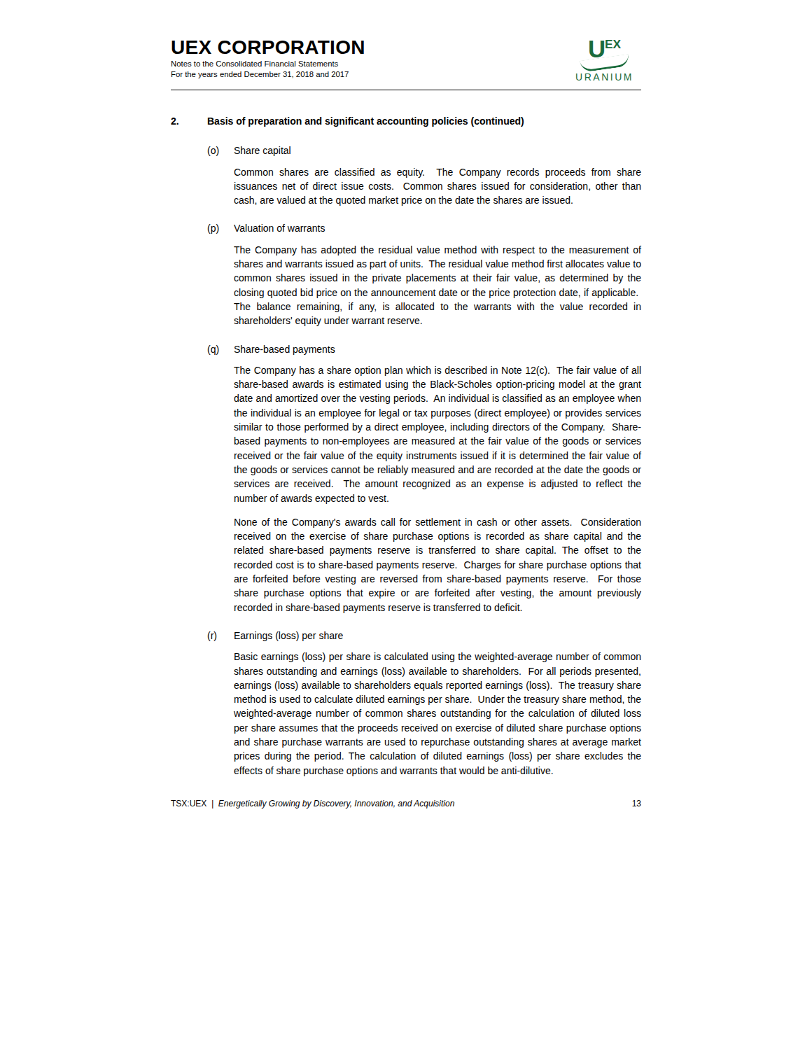UEX CORPORATION
Notes to the Consolidated Financial Statements
For the years ended December 31, 2018 and 2017
UEX
URANIUM
2. Basis of preparation and significant accounting policies (continued)
(o) Share capital
Common shares are classified as equity. The Company records proceeds from share issuances net of direct issue costs. Common shares issued for consideration, other than cash, are valued at the quoted market price on the date the shares are issued.
(p) Valuation of warrants
The Company has adopted the residual value method with respect to the measurement of shares and warrants issued as part of units. The residual value method first allocates value to common shares issued in the private placements at their fair value, as determined by the closing quoted bid price on the announcement date or the price protection date, if applicable. The balance remaining, if any, is allocated to the warrants with the value recorded in shareholders' equity under warrant reserve.
(q) Share-based payments
The Company has a share option plan which is described in Note 12(c). The fair value of all share-based awards is estimated using the Black-Scholes option-pricing model at the grant date and amortized over the vesting periods. An individual is classified as an employee when the individual is an employee for legal or tax purposes (direct employee) or provides services similar to those performed by a direct employee, including directors of the Company. Share-based payments to non-employees are measured at the fair value of the goods or services received or the fair value of the equity instruments issued if it is determined the fair value of the goods or services cannot be reliably measured and are recorded at the date the goods or services are received. The amount recognized as an expense is adjusted to reflect the number of awards expected to vest.
None of the Company's awards call for settlement in cash or other assets. Consideration received on the exercise of share purchase options is recorded as share capital and the related share-based payments reserve is transferred to share capital. The offset to the recorded cost is to share-based payments reserve. Charges for share purchase options that are forfeited before vesting are reversed from share-based payments reserve. For those share purchase options that expire or are forfeited after vesting, the amount previously recorded in share-based payments reserve is transferred to deficit.
(r) Earnings (loss) per share
Basic earnings (loss) per share is calculated using the weighted-average number of common shares outstanding and earnings (loss) available to shareholders. For all periods presented, earnings (loss) available to shareholders equals reported earnings (loss). The treasury share method is used to calculate diluted earnings per share. Under the treasury share method, the weighted-average number of common shares outstanding for the calculation of diluted loss per share assumes that the proceeds received on exercise of diluted share purchase options and share purchase warrants are used to repurchase outstanding shares at average market prices during the period. The calculation of diluted earnings (loss) per share excludes the effects of share purchase options and warrants that would be anti-dilutive.
TSX:UEX | Energetically Growing by Discovery, Innovation, and Acquisition
13